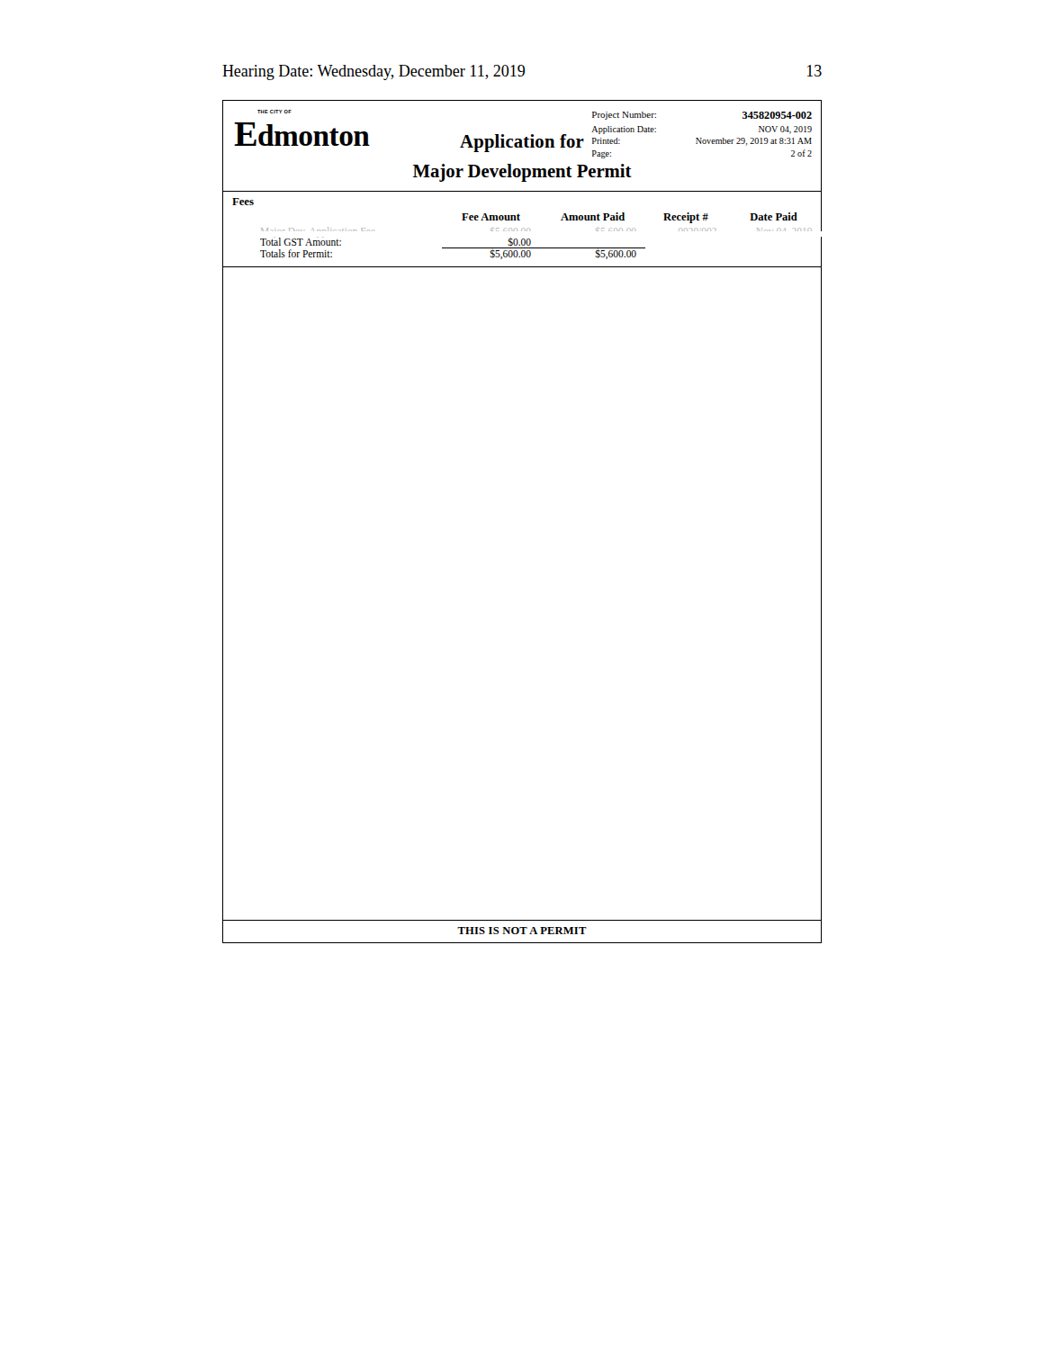Hearing Date: Wednesday, December 11, 2019
13
THE CITY OF
Edmonton
Application for
Major Development Permit
| Project Number: | 345820954-002 |
| Application Date: | NOV 04, 2019 |
| Printed: | November 29, 2019 at 8:31 AM |
| Page: | 2 of 2 |
Fees
| | Fee Amount | Amount Paid | Receipt # | Date Paid |
| --- | --- | --- | --- | --- |
| Major Dev. Application Fee | $5,600.00 | $5,600.00 | 0020/002 | Nov 04, 2019 |
| Total GST Amount: | $0.00 | | | |
| Totals for Permit: | $5,600.00 | $5,600.00 | | |
THIS IS NOT A PERMIT